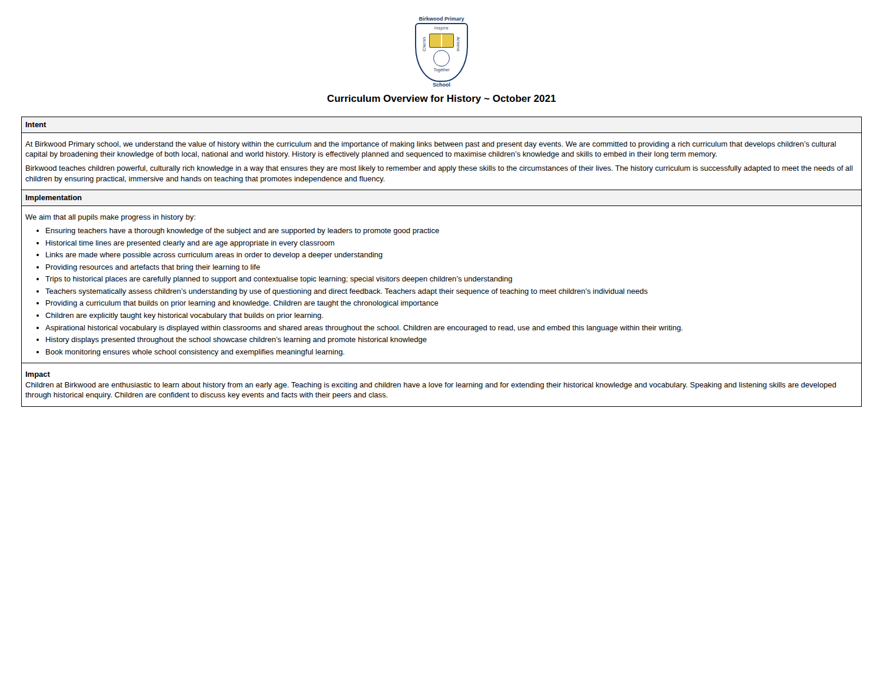Birkwood Primary
Inspire
Achieve
Cherish
Together
School
Curriculum Overview for History ~ October 2021
| Intent |
| At Birkwood Primary school, we understand the value of history within the curriculum and the importance of making links between past and present day events. We are committed to providing a rich curriculum that develops children’s cultural capital by broadening their knowledge of both local, national and world history. History is effectively planned and sequenced to maximise children’s knowledge and skills to embed in their long term memory. Birkwood teaches children powerful, culturally rich knowledge in a way that ensures they are most likely to remember and apply these skills to the circumstances of their lives. The history curriculum is successfully adapted to meet the needs of all children by ensuring practical, immersive and hands on teaching that promotes independence and fluency. |
| Implementation |
| We aim that all pupils make progress in history by: Ensuring teachers have a thorough knowledge of the subject and are supported by leaders to promote good practice Historical time lines are presented clearly and are age appropriate in every classroom Links are made where possible across curriculum areas in order to develop a deeper understanding Providing resources and artefacts that bring their learning to life Trips to historical places are carefully planned to support and contextualise topic learning; special visitors deepen children’s understanding Teachers systematically assess children’s understanding by use of questioning and direct feedback. Teachers adapt their sequence of teaching to meet children’s individual needs Providing a curriculum that builds on prior learning and knowledge. Children are taught the chronological importance Children are explicitly taught key historical vocabulary that builds on prior learning. Aspirational historical vocabulary is displayed within classrooms and shared areas throughout the school. Children are encouraged to read, use and embed this language within their writing. History displays presented throughout the school showcase children’s learning and promote historical knowledge Book monitoring ensures whole school consistency and exemplifies meaningful learning. |
| Impact Children at Birkwood are enthusiastic to learn about history from an early age. Teaching is exciting and children have a love for learning and for extending their historical knowledge and vocabulary. Speaking and listening skills are developed through historical enquiry. Children are confident to discuss key events and facts with their peers and class. |